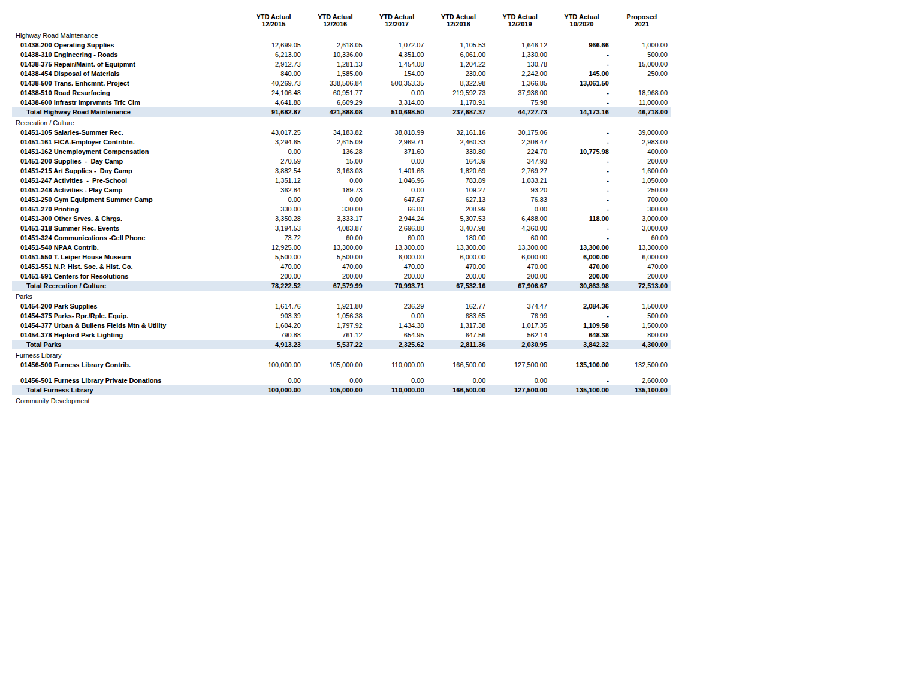| | YTD Actual 12/2015 | YTD Actual 12/2016 | YTD Actual 12/2017 | YTD Actual 12/2018 | YTD Actual 12/2019 | YTD Actual 10/2020 | Proposed 2021 |
| --- | --- | --- | --- | --- | --- | --- | --- |
| Highway Road Maintenance | | | | | | | |
| 01438-200 Operating Supplies | 12,699.05 | 2,618.05 | 1,072.07 | 1,105.53 | 1,646.12 | 966.66 | 1,000.00 |
| 01438-310 Engineering - Roads | 6,213.00 | 10,336.00 | 4,351.00 | 6,061.00 | 1,330.00 | - | 500.00 |
| 01438-375 Repair/Maint. of Equipmnt | 2,912.73 | 1,281.13 | 1,454.08 | 1,204.22 | 130.78 | - | 15,000.00 |
| 01438-454 Disposal of Materials | 840.00 | 1,585.00 | 154.00 | 230.00 | 2,242.00 | 145.00 | 250.00 |
| 01438-500 Trans. Enhcmnt. Project | 40,269.73 | 338,506.84 | 500,353.35 | 8,322.98 | 1,366.85 | 13,061.50 | - |
| 01438-510 Road Resurfacing | 24,106.48 | 60,951.77 | 0.00 | 219,592.73 | 37,936.00 | - | 18,968.00 |
| 01438-600 Infrastr Imprvmnts Trfc Clm | 4,641.88 | 6,609.29 | 3,314.00 | 1,170.91 | 75.98 | - | 11,000.00 |
| Total Highway Road Maintenance | 91,682.87 | 421,888.08 | 510,698.50 | 237,687.37 | 44,727.73 | 14,173.16 | 46,718.00 |
| Recreation / Culture | | | | | | | |
| 01451-105 Salaries-Summer Rec. | 43,017.25 | 34,183.82 | 38,818.99 | 32,161.16 | 30,175.06 | - | 39,000.00 |
| 01451-161 FICA-Employer Contribtn. | 3,294.65 | 2,615.09 | 2,969.71 | 2,460.33 | 2,308.47 | - | 2,983.00 |
| 01451-162 Unemployment Compensation | 0.00 | 136.28 | 371.60 | 330.80 | 224.70 | 10,775.98 | 400.00 |
| 01451-200 Supplies - Day Camp | 270.59 | 15.00 | 0.00 | 164.39 | 347.93 | - | 200.00 |
| 01451-215 Art Supplies - Day Camp | 3,882.54 | 3,163.03 | 1,401.66 | 1,820.69 | 2,769.27 | - | 1,600.00 |
| 01451-247 Activities - Pre-School | 1,351.12 | 0.00 | 1,046.96 | 783.89 | 1,033.21 | - | 1,050.00 |
| 01451-248 Activities - Play Camp | 362.84 | 189.73 | 0.00 | 109.27 | 93.20 | - | 250.00 |
| 01451-250 Gym Equipment Summer Camp | 0.00 | 0.00 | 647.67 | 627.13 | 76.83 | - | 700.00 |
| 01451-270 Printing | 330.00 | 330.00 | 66.00 | 208.99 | 0.00 | - | 300.00 |
| 01451-300 Other Srvcs. & Chrgs. | 3,350.28 | 3,333.17 | 2,944.24 | 5,307.53 | 6,488.00 | 118.00 | 3,000.00 |
| 01451-318 Summer Rec. Events | 3,194.53 | 4,083.87 | 2,696.88 | 3,407.98 | 4,360.00 | - | 3,000.00 |
| 01451-324 Communications -Cell Phone | 73.72 | 60.00 | 60.00 | 180.00 | 60.00 | - | 60.00 |
| 01451-540 NPAA Contrib. | 12,925.00 | 13,300.00 | 13,300.00 | 13,300.00 | 13,300.00 | 13,300.00 | 13,300.00 |
| 01451-550 T. Leiper House Museum | 5,500.00 | 5,500.00 | 6,000.00 | 6,000.00 | 6,000.00 | 6,000.00 | 6,000.00 |
| 01451-551 N.P. Hist. Soc. & Hist. Co. | 470.00 | 470.00 | 470.00 | 470.00 | 470.00 | 470.00 | 470.00 |
| 01451-591 Centers for Resolutions | 200.00 | 200.00 | 200.00 | 200.00 | 200.00 | 200.00 | 200.00 |
| Total Recreation / Culture | 78,222.52 | 67,579.99 | 70,993.71 | 67,532.16 | 67,906.67 | 30,863.98 | 72,513.00 |
| Parks | | | | | | | |
| 01454-200 Park Supplies | 1,614.76 | 1,921.80 | 236.29 | 162.77 | 374.47 | 2,084.36 | 1,500.00 |
| 01454-375 Parks- Rpr./Rplc. Equip. | 903.39 | 1,056.38 | 0.00 | 683.65 | 76.99 | - | 500.00 |
| 01454-377 Urban & Bullens Fields Mtn & Utility | 1,604.20 | 1,797.92 | 1,434.38 | 1,317.38 | 1,017.35 | 1,109.58 | 1,500.00 |
| 01454-378 Hepford Park Lighting | 790.88 | 761.12 | 654.95 | 647.56 | 562.14 | 648.38 | 800.00 |
| Total Parks | 4,913.23 | 5,537.22 | 2,325.62 | 2,811.36 | 2,030.95 | 3,842.32 | 4,300.00 |
| Furness Library | | | | | | | |
| 01456-500 Furness Library Contrib. | 100,000.00 | 105,000.00 | 110,000.00 | 166,500.00 | 127,500.00 | 135,100.00 | 132,500.00 |
| 01456-501 Furness Library Private Donations | 0.00 | 0.00 | 0.00 | 0.00 | 0.00 | - | 2,600.00 |
| Total Furness Library | 100,000.00 | 105,000.00 | 110,000.00 | 166,500.00 | 127,500.00 | 135,100.00 | 135,100.00 |
| Community Development | | | | | | | |